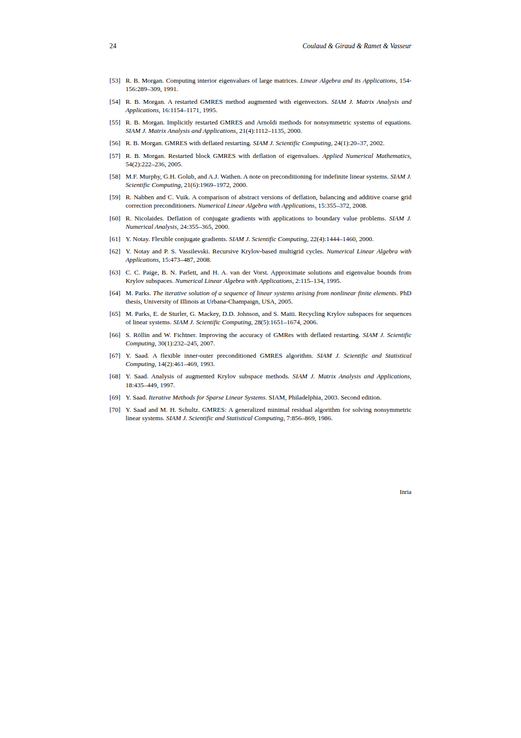24 Coulaud & Giraud & Ramet & Vasseur
[53] R. B. Morgan. Computing interior eigenvalues of large matrices. Linear Algebra and its Applications, 154-156:289–309, 1991.
[54] R. B. Morgan. A restarted GMRES method augmented with eigenvectors. SIAM J. Matrix Analysis and Applications, 16:1154–1171, 1995.
[55] R. B. Morgan. Implicitly restarted GMRES and Arnoldi methods for nonsymmetric systems of equations. SIAM J. Matrix Analysis and Applications, 21(4):1112–1135, 2000.
[56] R. B. Morgan. GMRES with deflated restarting. SIAM J. Scientific Computing, 24(1):20–37, 2002.
[57] R. B. Morgan. Restarted block GMRES with deflation of eigenvalues. Applied Numerical Mathematics, 54(2):222–236, 2005.
[58] M.F. Murphy, G.H. Golub, and A.J. Wathen. A note on preconditioning for indefinite linear systems. SIAM J. Scientific Computing, 21(6):1969–1972, 2000.
[59] R. Nabben and C. Vuik. A comparison of abstract versions of deflation, balancing and additive coarse grid correction preconditioners. Numerical Linear Algebra with Applications, 15:355–372, 2008.
[60] R. Nicolaides. Deflation of conjugate gradients with applications to boundary value problems. SIAM J. Numerical Analysis, 24:355–365, 2000.
[61] Y. Notay. Flexible conjugate gradients. SIAM J. Scientific Computing, 22(4):1444–1460, 2000.
[62] Y. Notay and P. S. Vassilevski. Recursive Krylov-based multigrid cycles. Numerical Linear Algebra with Applications, 15:473–487, 2008.
[63] C. C. Paige, B. N. Parlett, and H. A. van der Vorst. Approximate solutions and eigenvalue bounds from Krylov subspaces. Numerical Linear Algebra with Applications, 2:115–134, 1995.
[64] M. Parks. The iterative solution of a sequence of linear systems arising from nonlinear finite elements. PhD thesis, University of Illinois at Urbana-Champaign, USA, 2005.
[65] M. Parks, E. de Sturler, G. Mackey, D.D. Johnson, and S. Maiti. Recycling Krylov subspaces for sequences of linear systems. SIAM J. Scientific Computing, 28(5):1651–1674, 2006.
[66] S. Röllin and W. Fichtner. Improving the accuracy of GMRes with deflated restarting. SIAM J. Scientific Computing, 30(1):232–245, 2007.
[67] Y. Saad. A flexible inner-outer preconditioned GMRES algorithm. SIAM J. Scientific and Statistical Computing, 14(2):461–469, 1993.
[68] Y. Saad. Analysis of augmented Krylov subspace methods. SIAM J. Matrix Analysis and Applications, 18:435–449, 1997.
[69] Y. Saad. Iterative Methods for Sparse Linear Systems. SIAM, Philadelphia, 2003. Second edition.
[70] Y. Saad and M. H. Schultz. GMRES: A generalized minimal residual algorithm for solving nonsymmetric linear systems. SIAM J. Scientific and Statistical Computing, 7:856–869, 1986.
Inria